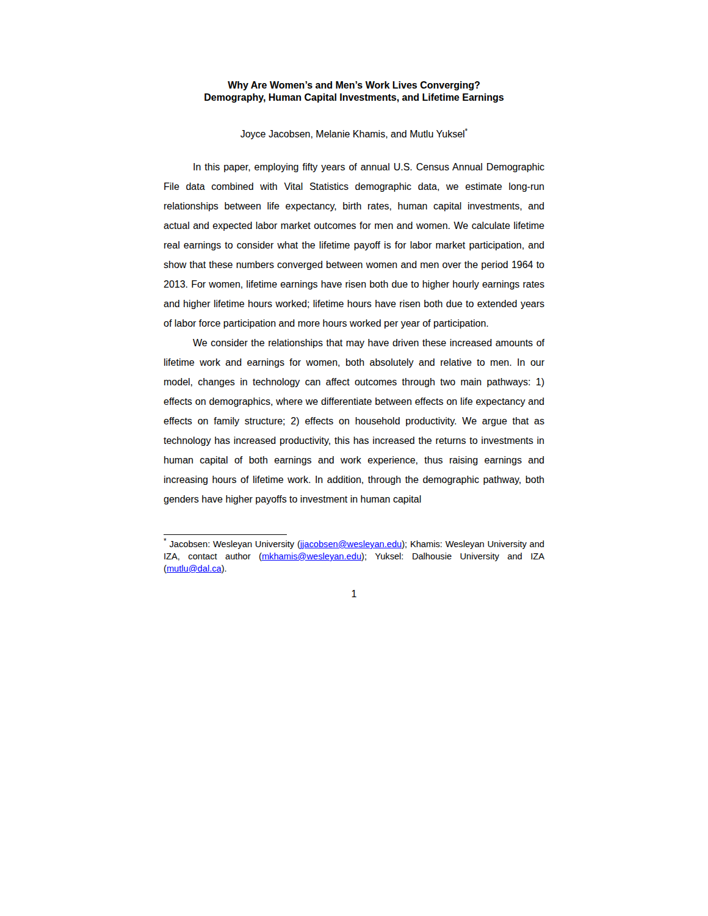Why Are Women’s and Men’s Work Lives Converging? Demography, Human Capital Investments, and Lifetime Earnings
Joyce Jacobsen, Melanie Khamis, and Mutlu Yuksel*
In this paper, employing fifty years of annual U.S. Census Annual Demographic File data combined with Vital Statistics demographic data, we estimate long-run relationships between life expectancy, birth rates, human capital investments, and actual and expected labor market outcomes for men and women. We calculate lifetime real earnings to consider what the lifetime payoff is for labor market participation, and show that these numbers converged between women and men over the period 1964 to 2013. For women, lifetime earnings have risen both due to higher hourly earnings rates and higher lifetime hours worked; lifetime hours have risen both due to extended years of labor force participation and more hours worked per year of participation.
We consider the relationships that may have driven these increased amounts of lifetime work and earnings for women, both absolutely and relative to men. In our model, changes in technology can affect outcomes through two main pathways: 1) effects on demographics, where we differentiate between effects on life expectancy and effects on family structure; 2) effects on household productivity. We argue that as technology has increased productivity, this has increased the returns to investments in human capital of both earnings and work experience, thus raising earnings and increasing hours of lifetime work. In addition, through the demographic pathway, both genders have higher payoffs to investment in human capital
* Jacobsen: Wesleyan University (jjacobsen@wesleyan.edu); Khamis: Wesleyan University and IZA, contact author (mkhamis@wesleyan.edu); Yuksel: Dalhousie University and IZA (mutlu@dal.ca).
1